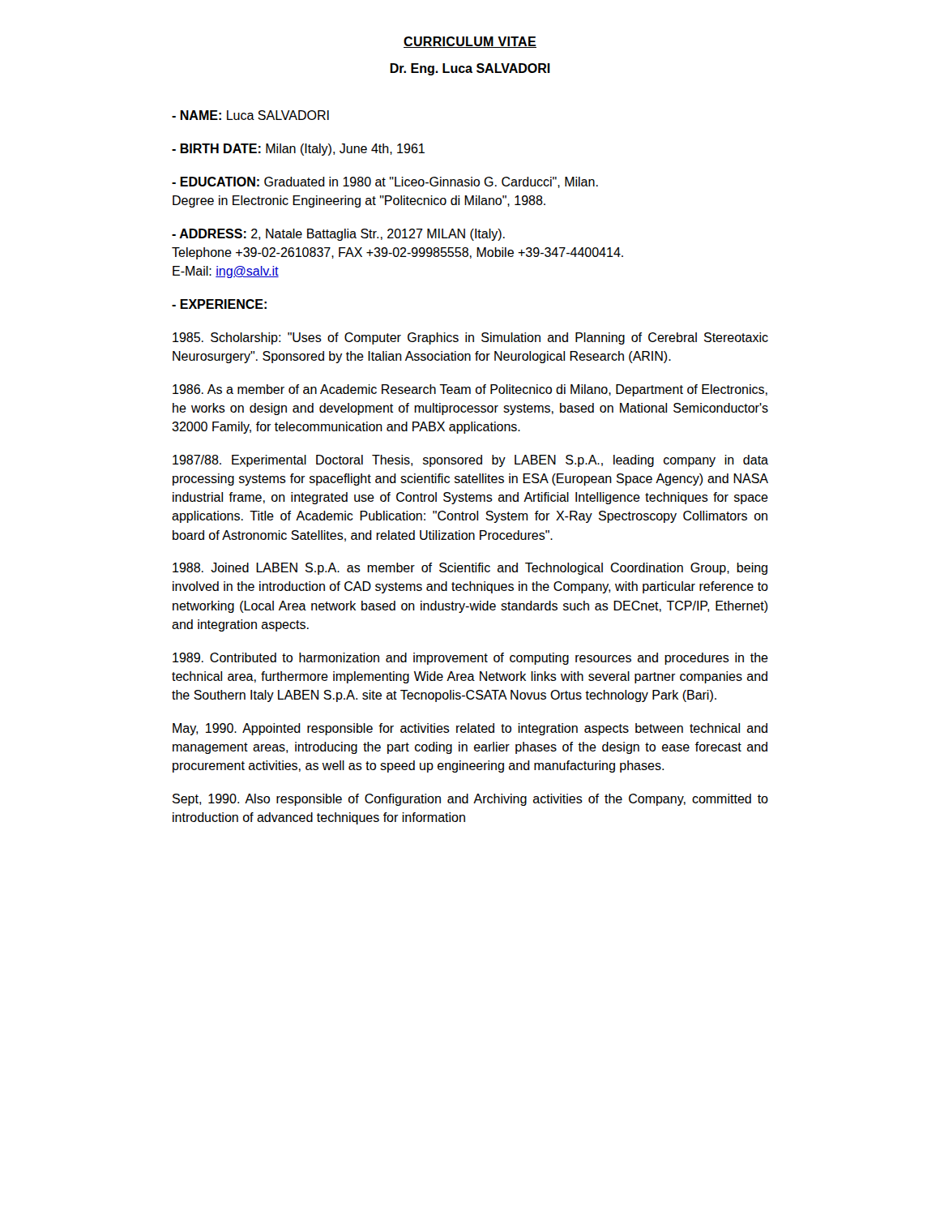CURRICULUM VITAE
Dr. Eng. Luca SALVADORI
- NAME: Luca SALVADORI
- BIRTH DATE: Milan (Italy), June 4th, 1961
- EDUCATION: Graduated in 1980 at "Liceo-Ginnasio G. Carducci", Milan.
Degree in Electronic Engineering at "Politecnico di Milano", 1988.
- ADDRESS: 2, Natale Battaglia Str., 20127 MILAN (Italy).
Telephone +39-02-2610837, FAX +39-02-99985558, Mobile +39-347-4400414.
E-Mail: ing@salv.it
- EXPERIENCE:
1985. Scholarship: "Uses of Computer Graphics in Simulation and Planning of Cerebral Stereotaxic Neurosurgery". Sponsored by the Italian Association for Neurological Research (ARIN).
1986. As a member of an Academic Research Team of Politecnico di Milano, Department of Electronics, he works on design and development of multiprocessor systems, based on Mational Semiconductor's 32000 Family, for telecommunication and PABX applications.
1987/88. Experimental Doctoral Thesis, sponsored by LABEN S.p.A., leading company in data processing systems for spaceflight and scientific satellites in ESA (European Space Agency) and NASA industrial frame, on integrated use of Control Systems and Artificial Intelligence techniques for space applications. Title of Academic Publication: "Control System for X-Ray Spectroscopy Collimators on board of Astronomic Satellites, and related Utilization Procedures".
1988. Joined LABEN S.p.A. as member of Scientific and Technological Coordination Group, being involved in the introduction of CAD systems and techniques in the Company, with particular reference to networking (Local Area network based on industry-wide standards such as DECnet, TCP/IP, Ethernet) and integration aspects.
1989. Contributed to harmonization and improvement of computing resources and procedures in the technical area, furthermore implementing Wide Area Network links with several partner companies and the Southern Italy LABEN S.p.A. site at Tecnopolis-CSATA Novus Ortus technology Park (Bari).
May, 1990. Appointed responsible for activities related to integration aspects between technical and management areas, introducing the part coding in earlier phases of the design to ease forecast and procurement activities, as well as to speed up engineering and manufacturing phases.
Sept, 1990. Also responsible of Configuration and Archiving activities of the Company, committed to introduction of advanced techniques for information